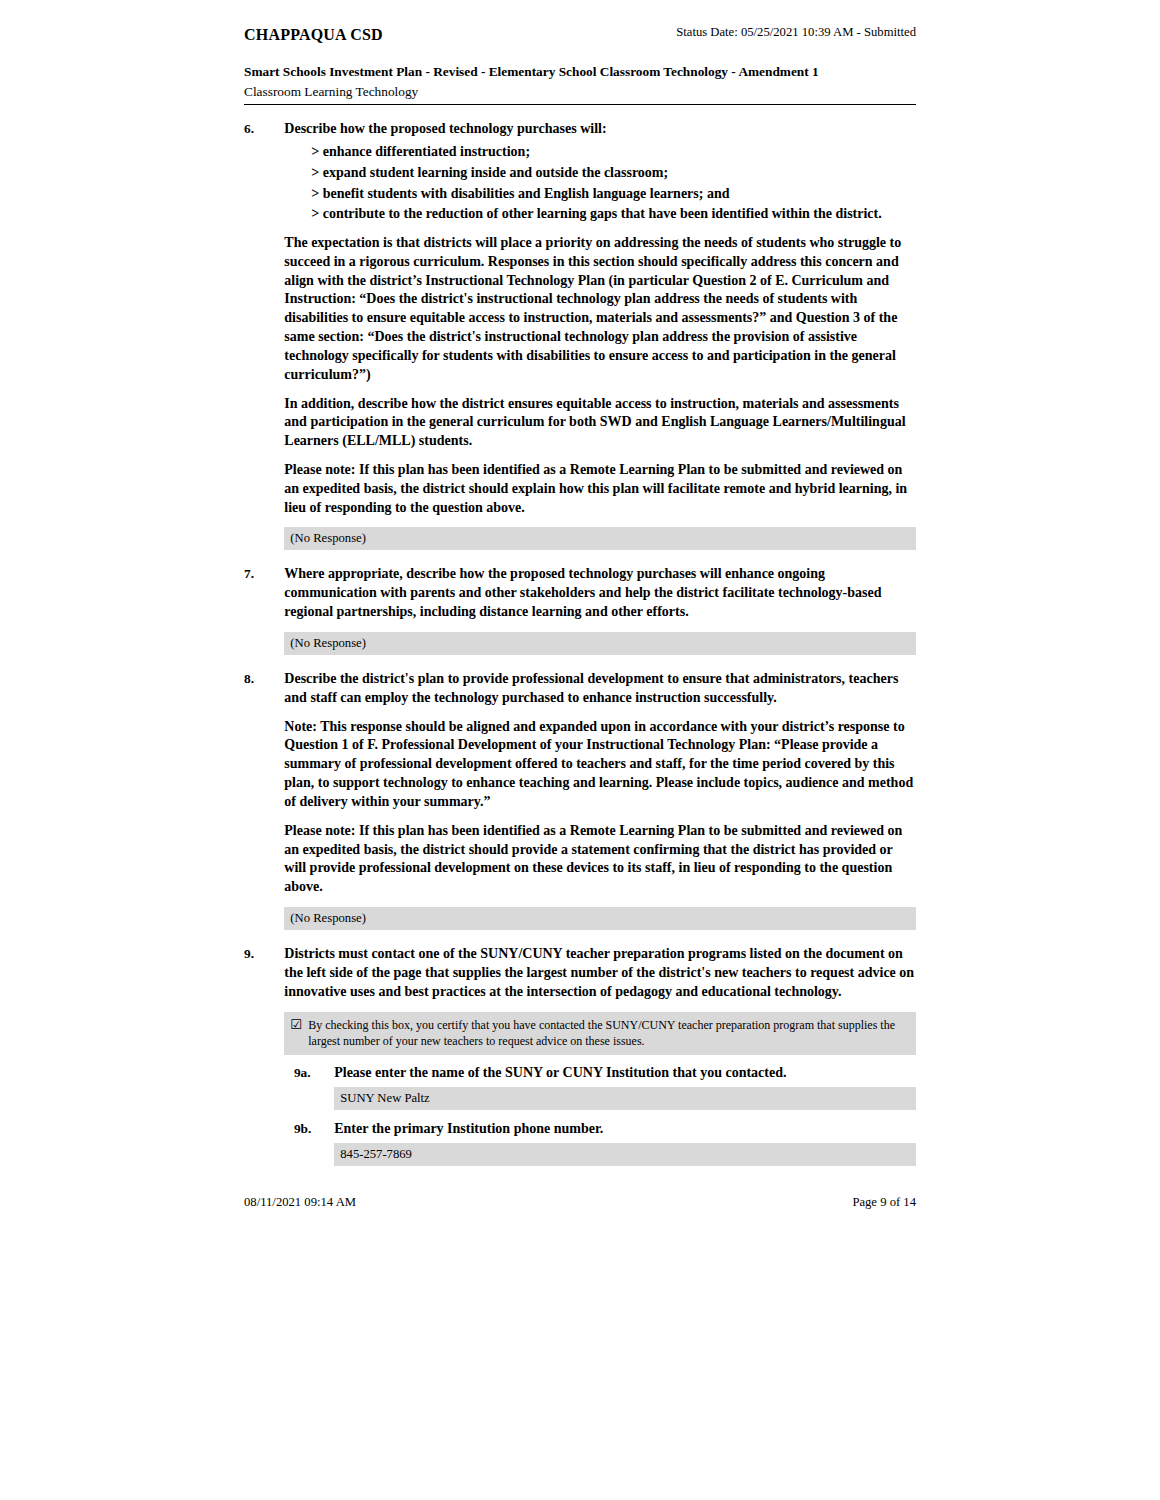CHAPPAQUA CSD
Status Date: 05/25/2021 10:39 AM - Submitted
Smart Schools Investment Plan - Revised - Elementary School Classroom Technology - Amendment 1
Classroom Learning Technology
6.
Describe how the proposed technology purchases will:
enhance differentiated instruction;
expand student learning inside and outside the classroom;
benefit students with disabilities and English language learners; and
contribute to the reduction of other learning gaps that have been identified within the district.
The expectation is that districts will place a priority on addressing the needs of students who struggle to succeed in a rigorous curriculum. Responses in this section should specifically address this concern and align with the district’s Instructional Technology Plan (in particular Question 2 of E. Curriculum and Instruction: “Does the district's instructional technology plan address the needs of students with disabilities to ensure equitable access to instruction, materials and assessments?” and Question 3 of the same section: “Does the district's instructional technology plan address the provision of assistive technology specifically for students with disabilities to ensure access to and participation in the general curriculum?”)
In addition, describe how the district ensures equitable access to instruction, materials and assessments and participation in the general curriculum for both SWD and English Language Learners/Multilingual Learners (ELL/MLL) students.
Please note: If this plan has been identified as a Remote Learning Plan to be submitted and reviewed on an expedited basis, the district should explain how this plan will facilitate remote and hybrid learning, in lieu of responding to the question above.
(No Response)
7.
Where appropriate, describe how the proposed technology purchases will enhance ongoing communication with parents and other stakeholders and help the district facilitate technology-based regional partnerships, including distance learning and other efforts.
(No Response)
8.
Describe the district's plan to provide professional development to ensure that administrators, teachers and staff can employ the technology purchased to enhance instruction successfully.
Note: This response should be aligned and expanded upon in accordance with your district’s response to Question 1 of F. Professional Development of your Instructional Technology Plan: “Please provide a summary of professional development offered to teachers and staff, for the time period covered by this plan, to support technology to enhance teaching and learning. Please include topics, audience and method of delivery within your summary.”
Please note: If this plan has been identified as a Remote Learning Plan to be submitted and reviewed on an expedited basis, the district should provide a statement confirming that the district has provided or will provide professional development on these devices to its staff, in lieu of responding to the question above.
(No Response)
9.
Districts must contact one of the SUNY/CUNY teacher preparation programs listed on the document on the left side of the page that supplies the largest number of the district's new teachers to request advice on innovative uses and best practices at the intersection of pedagogy and educational technology.
☑
By checking this box, you certify that you have contacted the SUNY/CUNY teacher preparation program that supplies the largest number of your new teachers to request advice on these issues.
9a.
Please enter the name of the SUNY or CUNY Institution that you contacted.
SUNY New Paltz
9b.
Enter the primary Institution phone number.
845-257-7869
08/11/2021 09:14 AM
Page 9 of 14